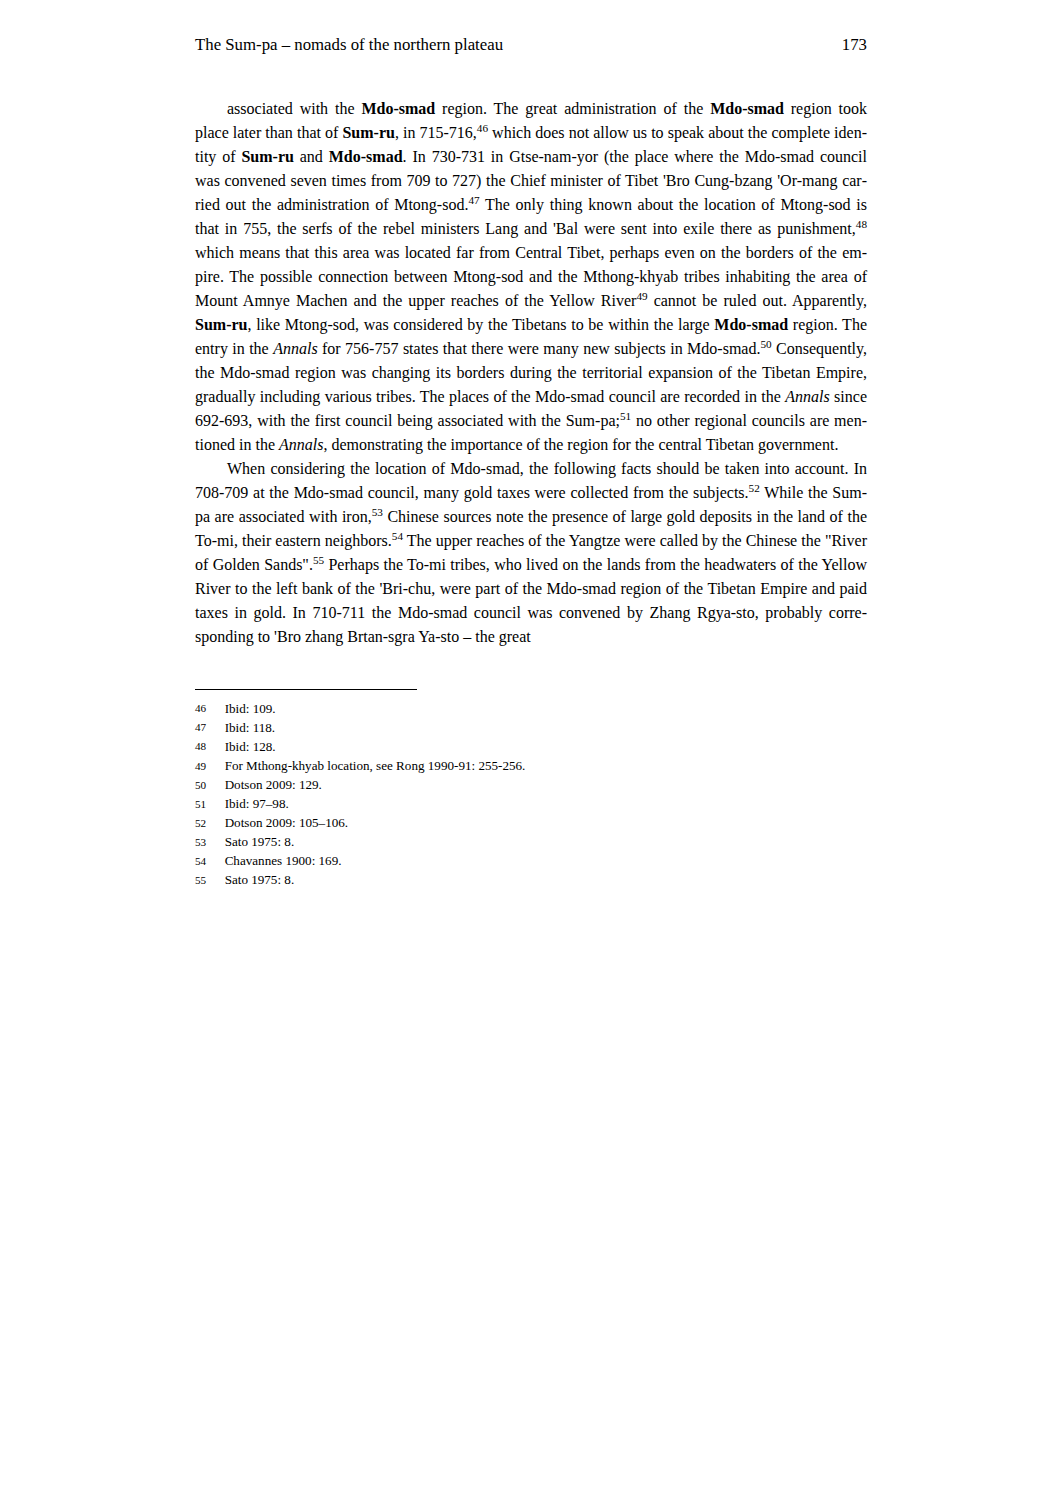The Sum-pa – nomads of the northern plateau 173
associated with the Mdo-smad region. The great administration of the Mdo-smad region took place later than that of Sum-ru, in 715-716,46 which does not allow us to speak about the complete identity of Sum-ru and Mdo-smad. In 730-731 in Gtse-nam-yor (the place where the Mdo-smad council was convened seven times from 709 to 727) the Chief minister of Tibet 'Bro Cung-bzang 'Or-mang carried out the administration of Mtong-sod.47 The only thing known about the location of Mtong-sod is that in 755, the serfs of the rebel ministers Lang and 'Bal were sent into exile there as punishment,48 which means that this area was located far from Central Tibet, perhaps even on the borders of the empire. The possible connection between Mtong-sod and the Mthong-khyab tribes inhabiting the area of Mount Amnye Machen and the upper reaches of the Yellow River49 cannot be ruled out. Apparently, Sum-ru, like Mtong-sod, was considered by the Tibetans to be within the large Mdo-smad region. The entry in the Annals for 756-757 states that there were many new subjects in Mdo-smad.50 Consequently, the Mdo-smad region was changing its borders during the territorial expansion of the Tibetan Empire, gradually including various tribes. The places of the Mdo-smad council are recorded in the Annals since 692-693, with the first council being associated with the Sum-pa;51 no other regional councils are mentioned in the Annals, demonstrating the importance of the region for the central Tibetan government.
When considering the location of Mdo-smad, the following facts should be taken into account. In 708-709 at the Mdo-smad council, many gold taxes were collected from the subjects.52 While the Sum-pa are associated with iron,53 Chinese sources note the presence of large gold deposits in the land of the To-mi, their eastern neighbors.54 The upper reaches of the Yangtze were called by the Chinese the "River of Golden Sands".55 Perhaps the To-mi tribes, who lived on the lands from the headwaters of the Yellow River to the left bank of the 'Bri-chu, were part of the Mdo-smad region of the Tibetan Empire and paid taxes in gold. In 710-711 the Mdo-smad council was convened by Zhang Rgya-sto, probably corresponding to 'Bro zhang Brtan-sgra Ya-sto – the great
46 Ibid: 109.
47 Ibid: 118.
48 Ibid: 128.
49 For Mthong-khyab location, see Rong 1990-91: 255-256.
50 Dotson 2009: 129.
51 Ibid: 97–98.
52 Dotson 2009: 105–106.
53 Sato 1975: 8.
54 Chavannes 1900: 169.
55 Sato 1975: 8.